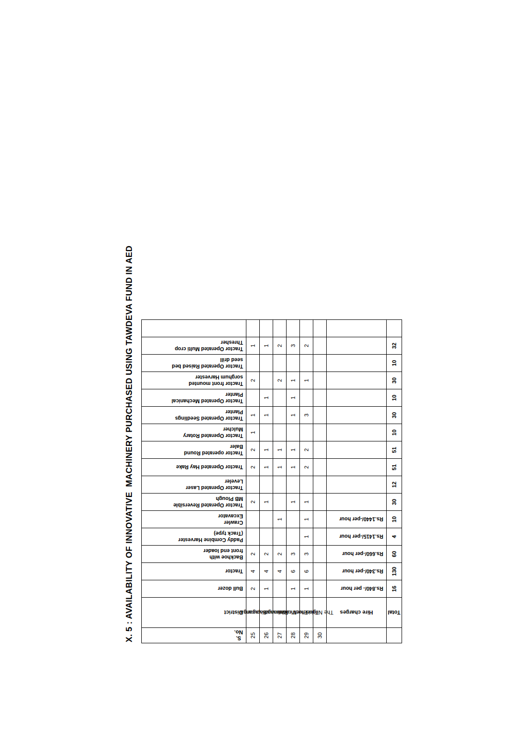X. 5 : AVAILABILITY OF INNOVATIVE MACHINERY PURCHASED USING TAWDEVA FUND IN AED
| S. No. | District | Bull dozer | Tractor | Backhoe with front end loader | Paddy Combine Harvester (Track type) | Crawler Excavator | Tractor Operated Reversible MB Plough | Tractor Operated Laser Leveler | Tractor Operated Hay Rake | Tractor operated Round Baler | Tractor Operated Rotary Mulcher | Tractor Operated Seedlings Planter | Tractor Operated Mechanical Planter | Tractor front mounted sorghum Harvester | Tractor Operated Raised bed seed drill | Tractor Operated Multi crop Thresher | |
| --- | --- | --- | --- | --- | --- | --- | --- | --- | --- | --- | --- | --- | --- | --- | --- | --- | --- |
| 25 | Sivagangai | 2 | 4 | 2 | | | 2 | | 2 | 2 | 1 | 1 | | 2 | | 1 | |
| 26 | Ramanathapuram | 1 | 4 | 2 | | | 1 | | 1 | 1 | | 1 | 1 | | | 1 | |
| 27 | Virudhunagar | | 4 | 2 | | 1 | | | 1 | 1 | | | | 2 | | 2 | |
| 28 | Thoothukudi | 1 | 6 | 3 | | | 1 | | 1 | 1 | | 1 | 1 | 1 | | 3 | |
| 29 | Tirunelveli | 1 | 6 | 3 | 1 | 1 | 1 | | 2 | 2 | | 3 | | 1 | | 2 | |
| 30 | The Nilgiris | | | | | | | | | | | | | | | | |
| | Hire charges | Rs.840/- per hour | Rs.340/-per hour | Rs.660/-per hour | Rs.1415/-per hour | Rs.1440/-per hour | | | | | | | | | | | |
| | Total | 16 | 130 | 60 | 4 | 10 | 30 | 12 | 51 | 51 | 10 | 30 | 10 | 30 | 10 | 32 | |